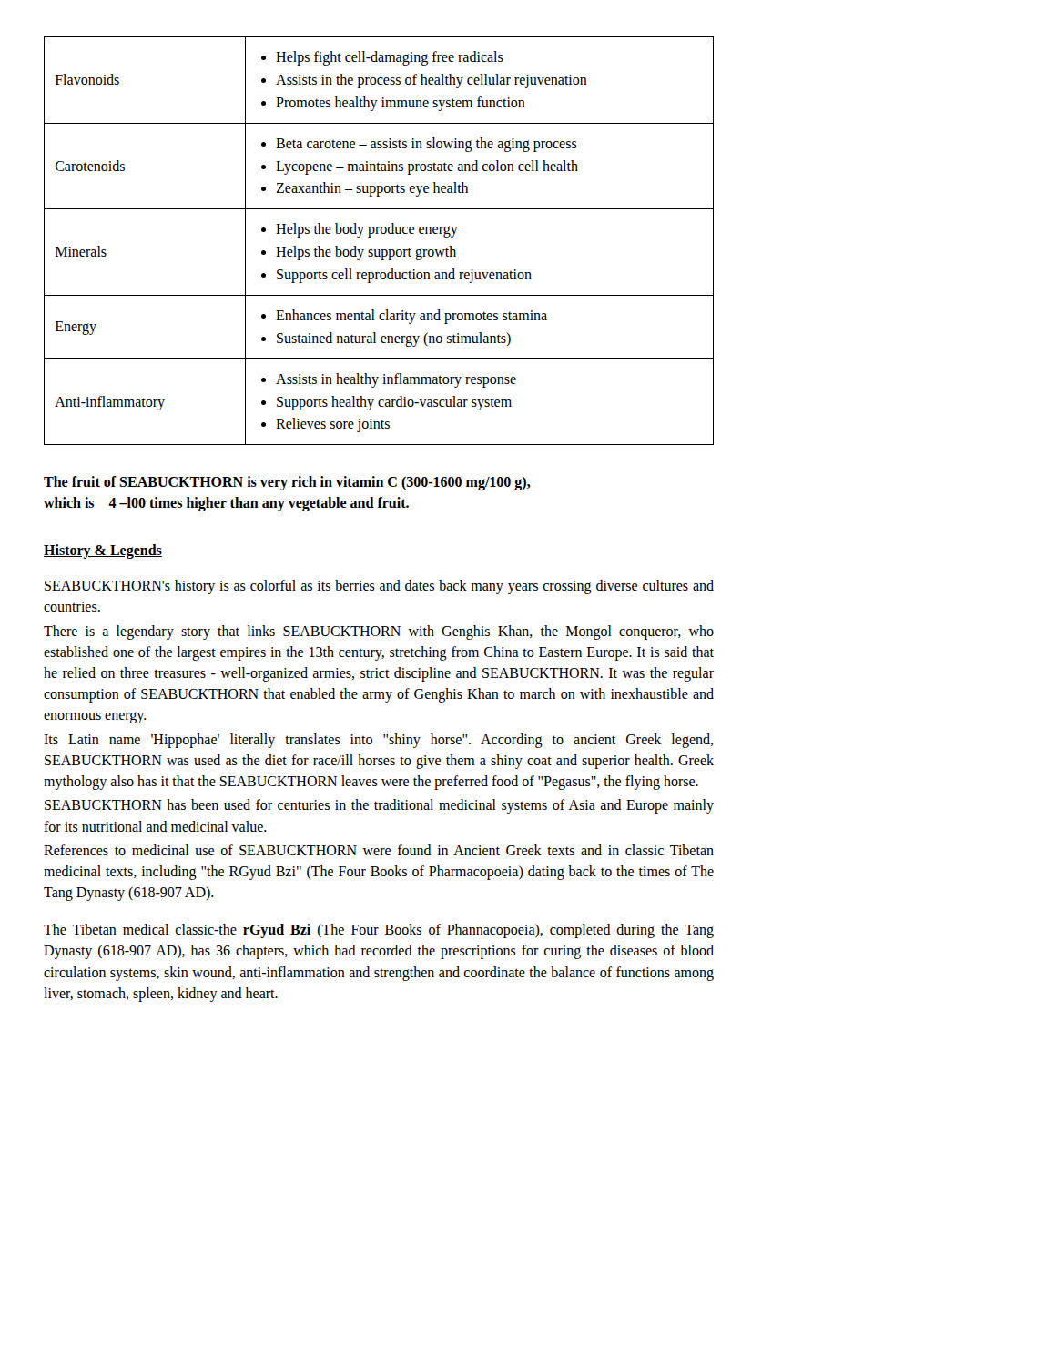| Flavonoids | Helps fight cell-damaging free radicals Assists in the process of healthy cellular rejuvenation Promotes healthy immune system function |
| Carotenoids | Beta carotene – assists in slowing the aging process Lycopene – maintains prostate and colon cell health Zeaxanthin – supports eye health |
| Minerals | Helps the body produce energy Helps the body support growth Supports cell reproduction and rejuvenation |
| Energy | Enhances mental clarity and promotes stamina Sustained natural energy (no stimulants) |
| Anti-inflammatory | Assists in healthy inflammatory response Supports healthy cardio-vascular system Relieves sore joints |
The fruit of SEABUCKTHORN is very rich in vitamin C (300-1600 mg/100 g),
which is 4 –l00 times higher than any vegetable and fruit.
History & Legends
SEABUCKTHORN's history is as colorful as its berries and dates back many years crossing diverse cultures and countries.
There is a legendary story that links SEABUCKTHORN with Genghis Khan, the Mongol conqueror, who established one of the largest empires in the 13th century, stretching from China to Eastern Europe. It is said that he relied on three treasures - well-organized armies, strict discipline and SEABUCKTHORN. It was the regular consumption of SEABUCKTHORN that enabled the army of Genghis Khan to march on with inexhaustible and enormous energy.
Its Latin name 'Hippophae' literally translates into "shiny horse". According to ancient Greek legend, SEABUCKTHORN was used as the diet for race/ill horses to give them a shiny coat and superior health. Greek mythology also has it that the SEABUCKTHORN leaves were the preferred food of "Pegasus", the flying horse.
SEABUCKTHORN has been used for centuries in the traditional medicinal systems of Asia and Europe mainly for its nutritional and medicinal value.
References to medicinal use of SEABUCKTHORN were found in Ancient Greek texts and in classic Tibetan medicinal texts, including "the RGyud Bzi" (The Four Books of Pharmacopoeia) dating back to the times of The Tang Dynasty (618-907 AD).
The Tibetan medical classic-the rGyud Bzi (The Four Books of Phannacopoeia), completed during the Tang Dynasty (618-907 AD), has 36 chapters, which had recorded the prescriptions for curing the diseases of blood circulation systems, skin wound, anti-inflammation and strengthen and coordinate the balance of functions among liver, stomach, spleen, kidney and heart.